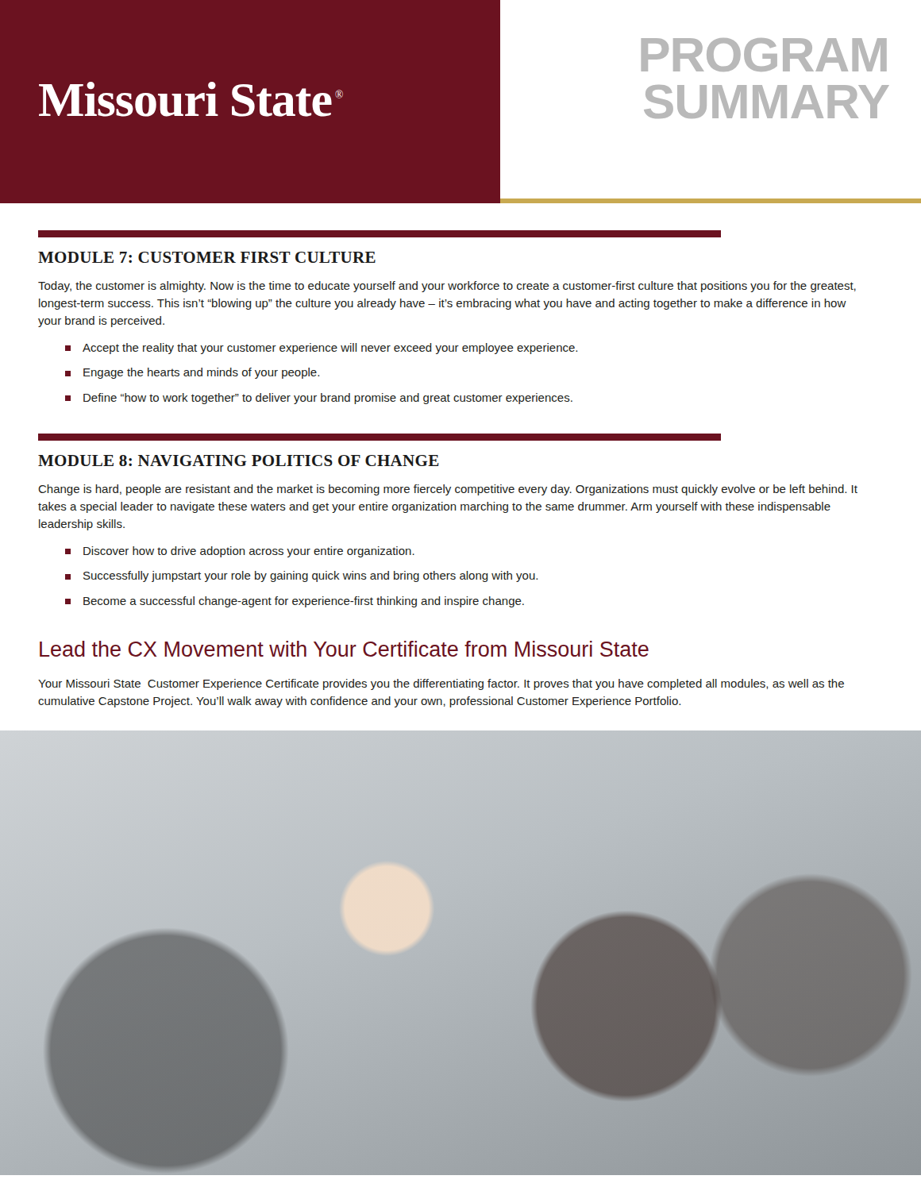Missouri State®
Program
Summary
MODULE 7: CUSTOMER FIRST CULTURE
Today, the customer is almighty. Now is the time to educate yourself and your workforce to create a customer-first culture that positions you for the greatest, longest-term success. This isn’t “blowing up” the culture you already have – it’s embracing what you have and acting together to make a difference in how your brand is perceived.
Accept the reality that your customer experience will never exceed your employee experience.
Engage the hearts and minds of your people.
Define “how to work together” to deliver your brand promise and great customer experiences.
MODULE 8: NAVIGATING POLITICS OF CHANGE
Change is hard, people are resistant and the market is becoming more fiercely competitive every day. Organizations must quickly evolve or be left behind. It takes a special leader to navigate these waters and get your entire organization marching to the same drummer. Arm yourself with these indispensable leadership skills.
Discover how to drive adoption across your entire organization.
Successfully jumpstart your role by gaining quick wins and bring others along with you.
Become a successful change-agent for experience-first thinking and inspire change.
Lead the CX Movement with Your Certificate from Missouri State
Your Missouri State Customer Experience Certificate provides you the differentiating factor. It proves that you have completed all modules, as well as the cumulative Capstone Project. You’ll walk away with confidence and your own, professional Customer Experience Portfolio.